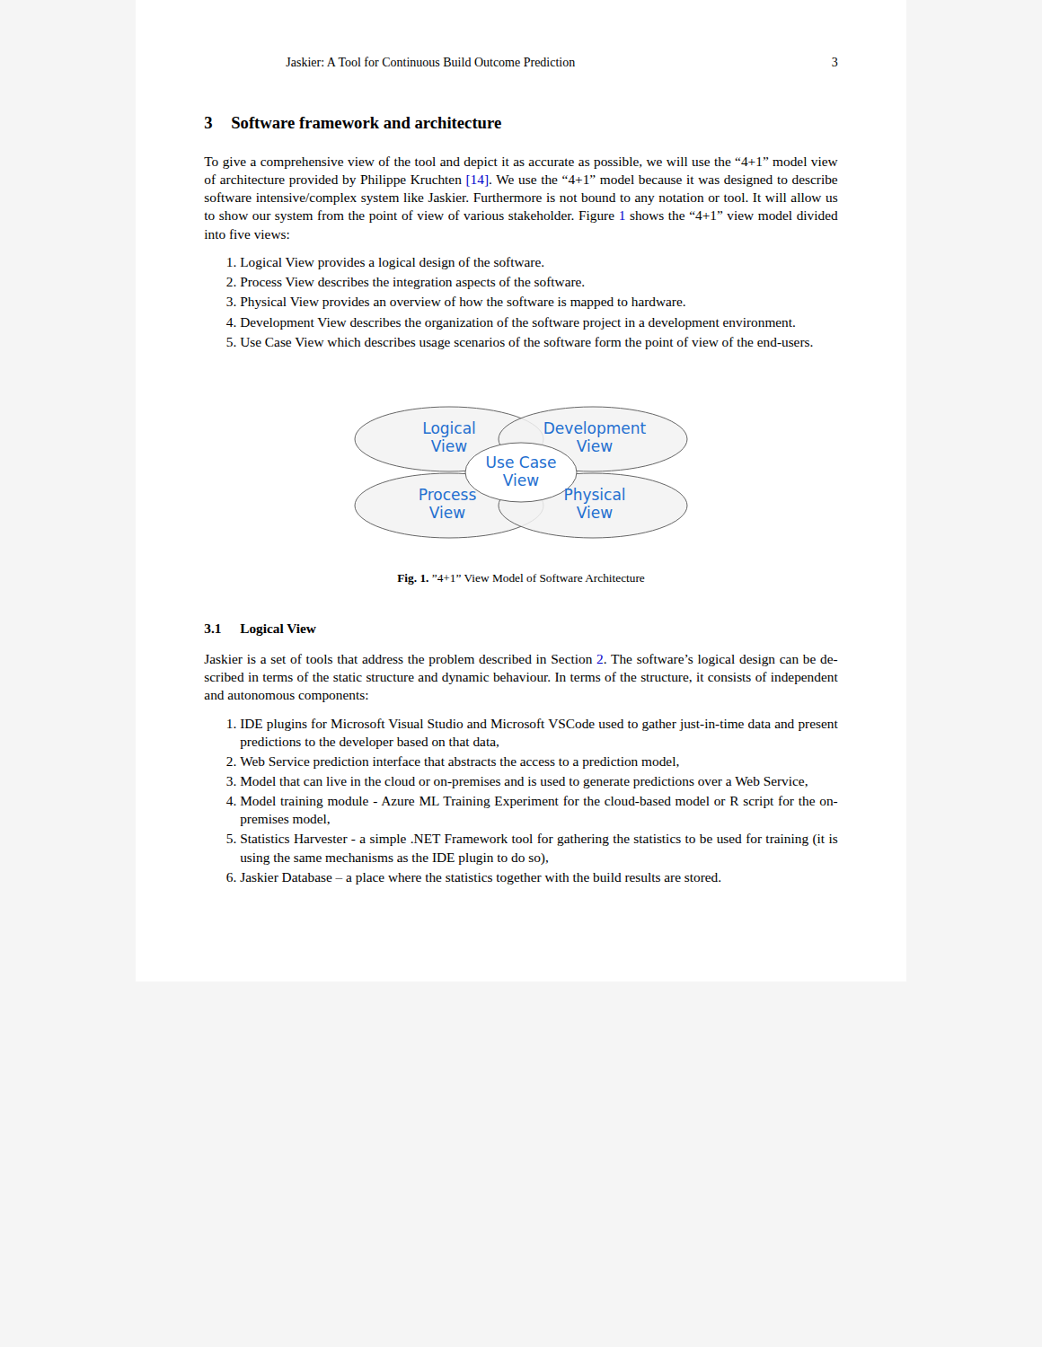Jaskier: A Tool for Continuous Build Outcome Prediction 3
3 Software framework and architecture
To give a comprehensive view of the tool and depict it as accurate as possible, we will use the “4+1” model view of architecture provided by Philippe Kruchten [14]. We use the “4+1” model because it was designed to describe software intensive/complex system like Jaskier. Furthermore is not bound to any notation or tool. It will allow us to show our system from the point of view of various stakeholder. Figure 1 shows the “4+1” view model divided into five views:
Logical View provides a logical design of the software.
Process View describes the integration aspects of the software.
Physical View provides an overview of how the software is mapped to hardware.
Development View describes the organization of the software project in a development environment.
Use Case View which describes usage scenarios of the software form the point of view of the end-users.
Logical View Development View Process View Physical View Use Case View
Fig. 1. ”4+1” View Model of Software Architecture
3.1 Logical View
Jaskier is a set of tools that address the problem described in Section 2. The software’s logical design can be described in terms of the static structure and dynamic behaviour. In terms of the structure, it consists of independent and autonomous components:
IDE plugins for Microsoft Visual Studio and Microsoft VSCode used to gather just-in-time data and present predictions to the developer based on that data,
Web Service prediction interface that abstracts the access to a prediction model,
Model that can live in the cloud or on-premises and is used to generate predictions over a Web Service,
Model training module - Azure ML Training Experiment for the cloud-based model or R script for the on-premises model,
Statistics Harvester - a simple .NET Framework tool for gathering the statistics to be used for training (it is using the same mechanisms as the IDE plugin to do so),
Jaskier Database – a place where the statistics together with the build results are stored.